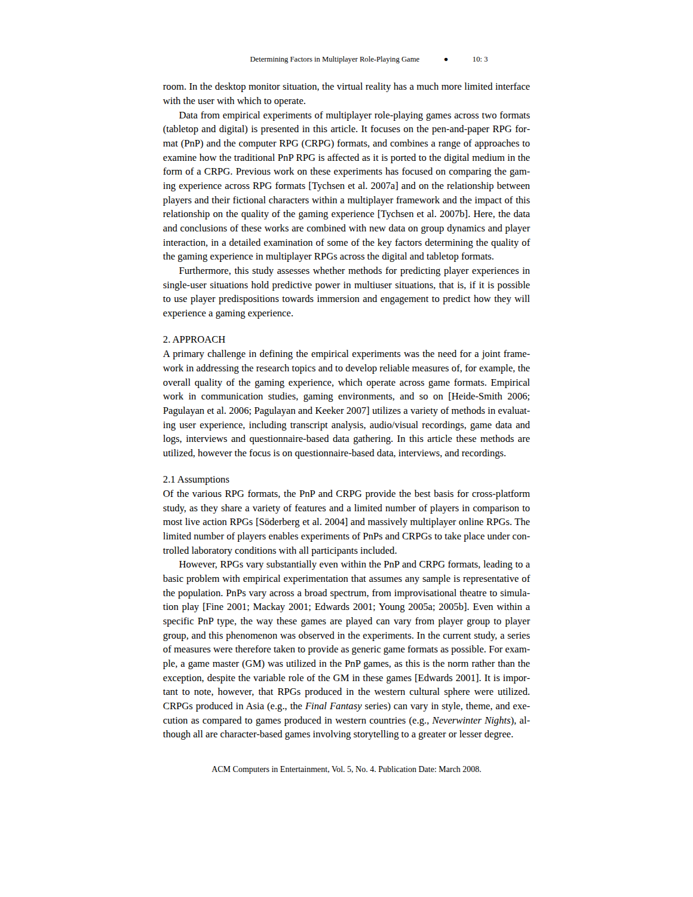Determining Factors in Multiplayer Role-Playing Game●10: 3
room. In the desktop monitor situation, the virtual reality has a much more limited interface with the user with which to operate.
Data from empirical experiments of multiplayer role-playing games across two formats (tabletop and digital) is presented in this article. It focuses on the pen-and-paper RPG format (PnP) and the computer RPG (CRPG) formats, and combines a range of approaches to examine how the traditional PnP RPG is affected as it is ported to the digital medium in the form of a CRPG. Previous work on these experiments has focused on comparing the gaming experience across RPG formats [Tychsen et al. 2007a] and on the relationship between players and their fictional characters within a multiplayer framework and the impact of this relationship on the quality of the gaming experience [Tychsen et al. 2007b]. Here, the data and conclusions of these works are combined with new data on group dynamics and player interaction, in a detailed examination of some of the key factors determining the quality of the gaming experience in multiplayer RPGs across the digital and tabletop formats.
Furthermore, this study assesses whether methods for predicting player experiences in single-user situations hold predictive power in multiuser situations, that is, if it is possible to use player predispositions towards immersion and engagement to predict how they will experience a gaming experience.
2. APPROACH
A primary challenge in defining the empirical experiments was the need for a joint framework in addressing the research topics and to develop reliable measures of, for example, the overall quality of the gaming experience, which operate across game formats. Empirical work in communication studies, gaming environments, and so on [Heide-Smith 2006; Pagulayan et al. 2006; Pagulayan and Keeker 2007] utilizes a variety of methods in evaluating user experience, including transcript analysis, audio/visual recordings, game data and logs, interviews and questionnaire-based data gathering. In this article these methods are utilized, however the focus is on questionnaire-based data, interviews, and recordings.
2.1 Assumptions
Of the various RPG formats, the PnP and CRPG provide the best basis for cross-platform study, as they share a variety of features and a limited number of players in comparison to most live action RPGs [Söderberg et al. 2004] and massively multiplayer online RPGs. The limited number of players enables experiments of PnPs and CRPGs to take place under controlled laboratory conditions with all participants included.
However, RPGs vary substantially even within the PnP and CRPG formats, leading to a basic problem with empirical experimentation that assumes any sample is representative of the population. PnPs vary across a broad spectrum, from improvisational theatre to simulation play [Fine 2001; Mackay 2001; Edwards 2001; Young 2005a; 2005b]. Even within a specific PnP type, the way these games are played can vary from player group to player group, and this phenomenon was observed in the experiments. In the current study, a series of measures were therefore taken to provide as generic game formats as possible. For example, a game master (GM) was utilized in the PnP games, as this is the norm rather than the exception, despite the variable role of the GM in these games [Edwards 2001]. It is important to note, however, that RPGs produced in the western cultural sphere were utilized. CRPGs produced in Asia (e.g., the Final Fantasy series) can vary in style, theme, and execution as compared to games produced in western countries (e.g., Neverwinter Nights), although all are character-based games involving storytelling to a greater or lesser degree.
ACM Computers in Entertainment, Vol. 5, No. 4. Publication Date: March 2008.